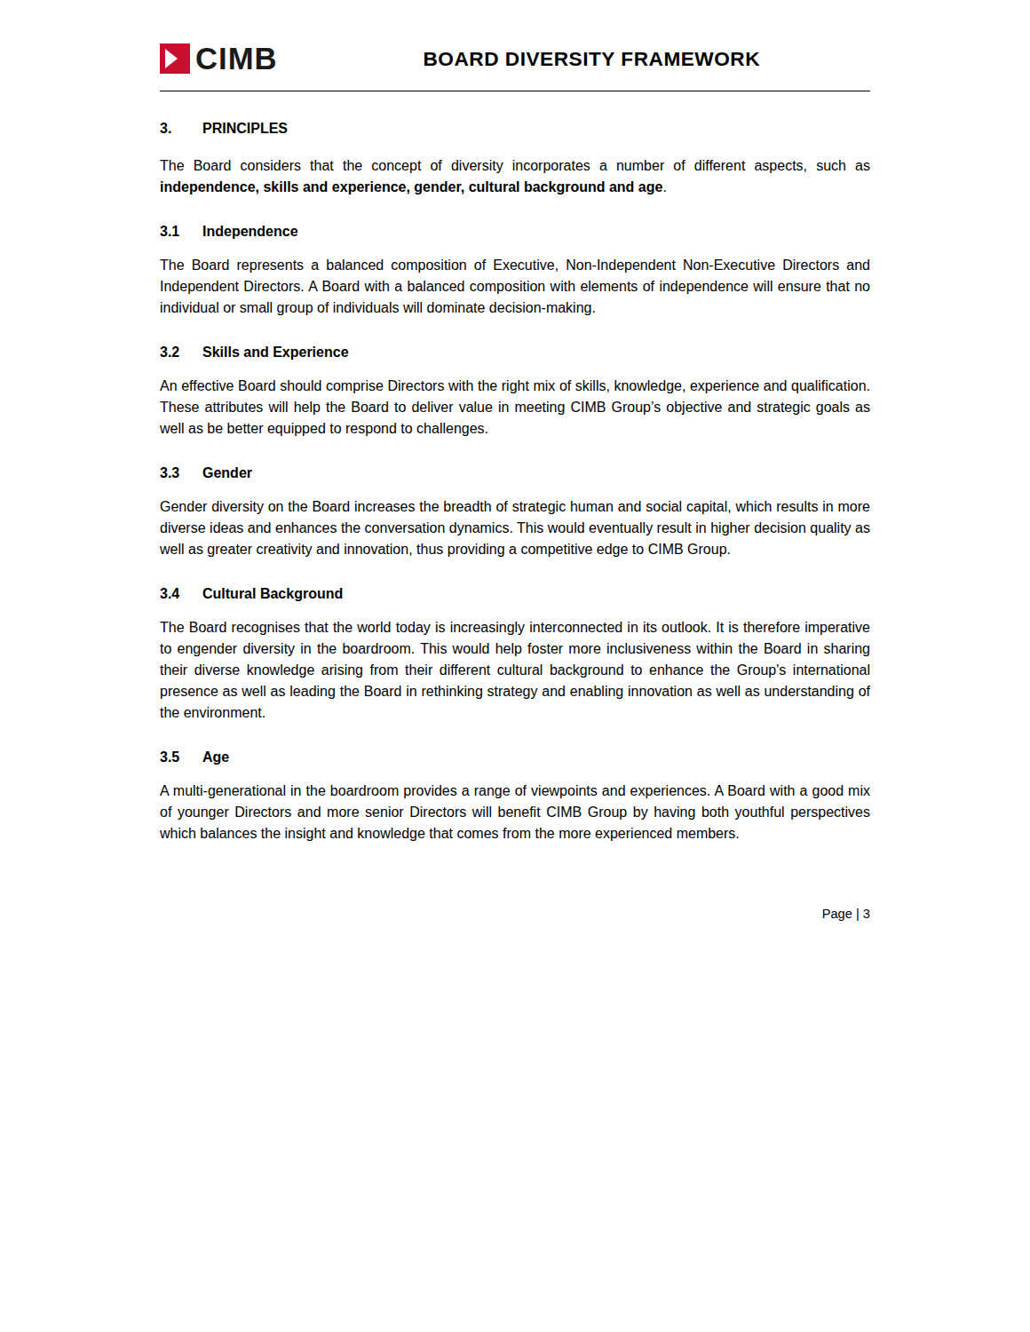CIMB
BOARD DIVERSITY FRAMEWORK
3. PRINCIPLES
The Board considers that the concept of diversity incorporates a number of different aspects, such as independence, skills and experience, gender, cultural background and age.
3.1 Independence
The Board represents a balanced composition of Executive, Non-Independent Non-Executive Directors and Independent Directors. A Board with a balanced composition with elements of independence will ensure that no individual or small group of individuals will dominate decision-making.
3.2 Skills and Experience
An effective Board should comprise Directors with the right mix of skills, knowledge, experience and qualification. These attributes will help the Board to deliver value in meeting CIMB Group’s objective and strategic goals as well as be better equipped to respond to challenges.
3.3 Gender
Gender diversity on the Board increases the breadth of strategic human and social capital, which results in more diverse ideas and enhances the conversation dynamics. This would eventually result in higher decision quality as well as greater creativity and innovation, thus providing a competitive edge to CIMB Group.
3.4 Cultural Background
The Board recognises that the world today is increasingly interconnected in its outlook. It is therefore imperative to engender diversity in the boardroom. This would help foster more inclusiveness within the Board in sharing their diverse knowledge arising from their different cultural background to enhance the Group's international presence as well as leading the Board in rethinking strategy and enabling innovation as well as understanding of the environment.
3.5 Age
A multi-generational in the boardroom provides a range of viewpoints and experiences. A Board with a good mix of younger Directors and more senior Directors will benefit CIMB Group by having both youthful perspectives which balances the insight and knowledge that comes from the more experienced members.
Page | 3